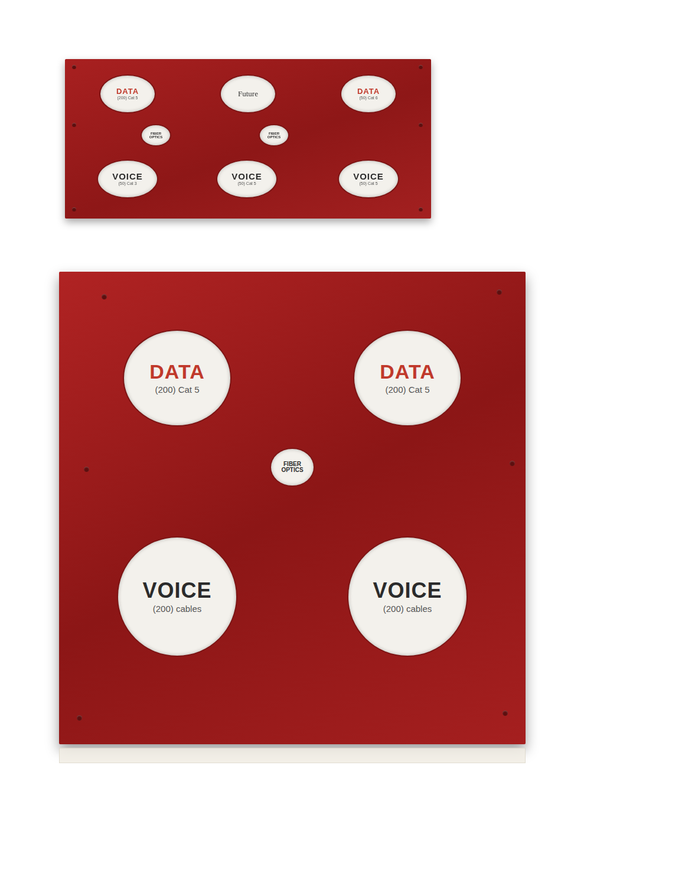DATA (200) Cat 5
Future
DATA (50) Cat 6
FIBER OPTICS
FIBER OPTICS
VOICE (50) Cat 3
VOICE (50) Cat 5
VOICE (50) Cat 5
DATA (200) Cat 5
DATA (200) Cat 5
FIBER OPTICS
VOICE (200) cables
VOICE (200) cables